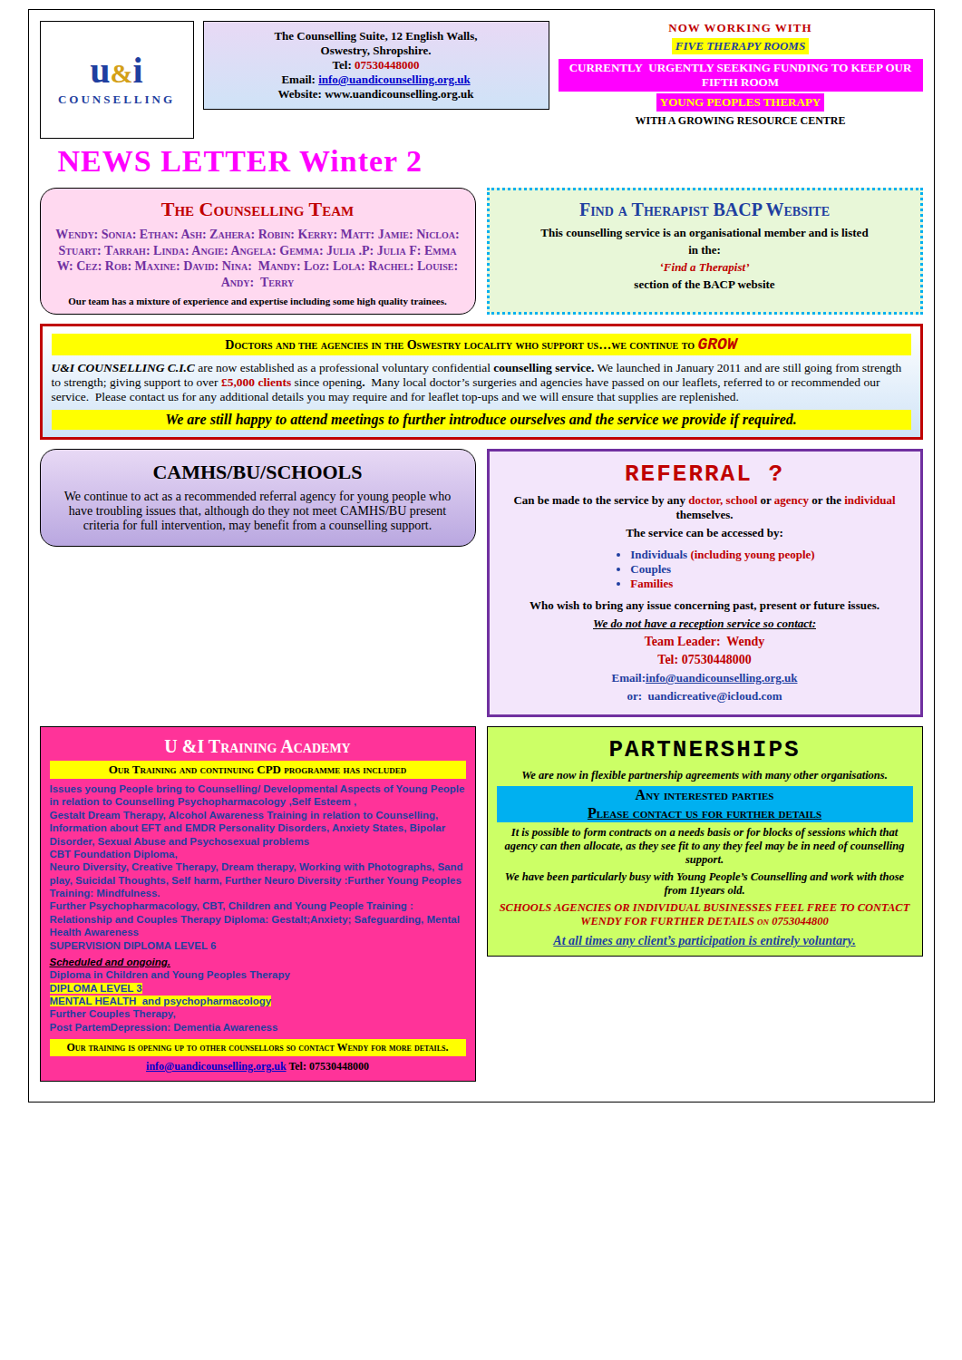u&i
COUNSELLING
The Counselling Suite, 12 English Walls,
Oswestry, Shropshire.
Tel: 07530448000
Email: info@uandicounselling.org.uk
Website: www.uandicounselling.org.uk
NOW WORKING WITH
FIVE THERAPY ROOMS
CURRENTLY URGENTLY SEEKING FUNDING TO KEEP OUR FIFTH ROOM
YOUNG PEOPLES THERAPY
WITH A GROWING RESOURCE CENTRE
NEWS LETTER Winter 2
The Counselling Team
Wendy: Sonia: Ethan: Ash: Zahera: Robin: Kerry: Matt: Jamie: Nicloa: Stuart: Tarrah: Linda: Angie: Angela: Gemma: Julia .P: Julia F: Emma W: Cez: Rob: Maxine: David: Nina: Mandy: Loz: Lola: Rachel: Louise: Andy: Terry
Our team has a mixture of experience and expertise including some high quality trainees.
Find a Therapist BACP Website
This counselling service is an organisational member and is listed
in the:
‘Find a Therapist’
section of the BACP website
Doctors and the agencies in the Oswestry locality who support us…we continue to GROW
U&I COUNSELLING C.I.C are now established as a professional voluntary confidential counselling service. We launched in January 2011 and are still going from strength to strength; giving support to over £5,000 clients since opening. Many local doctor’s surgeries and agencies have passed on our leaflets, referred to or recommended our service. Please contact us for any additional details you may require and for leaflet top-ups and we will ensure that supplies are replenished.
We are still happy to attend meetings to further introduce ourselves and the service we provide if required.
CAMHS/BU/SCHOOLS
We continue to act as a recommended referral agency for young people who have troubling issues that, although do they not meet CAMHS/BU present criteria for full intervention, may benefit from a counselling support.
REFERRAL ?
Can be made to the service by any doctor, school or agency or the individual themselves.
The service can be accessed by:
Individuals (including young people)
Couples
Families
Who wish to bring any issue concerning past, present or future issues.
We do not have a reception service so contact:
Team Leader: Wendy
Tel: 07530448000
Email:info@uandicounselling.org.uk
or: uandicreative@icloud.com
U &I Training Academy
Our Training and continuing CPD programme has included
Issues young People bring to Counselling/ Developmental Aspects of Young People in relation to Counselling Psychopharmacology ,Self Esteem ,
Gestalt Dream Therapy, Alcohol Awareness Training in relation to Counselling, Information about EFT and EMDR Personality Disorders, Anxiety States, Bipolar Disorder, Sexual Abuse and Psychosexual problems
CBT Foundation Diploma,
Neuro Diversity, Creative Therapy, Dream therapy, Working with Photographs, Sand play, Suicidal Thoughts, Self harm, Further Neuro Diversity :Further Young Peoples Training: Mindfulness.
Further Psychopharmacology, CBT, Children and Young People Training : Relationship and Couples Therapy Diploma: Gestalt;Anxiety; Safeguarding, Mental Health Awareness
SUPERVISION DIPLOMA LEVEL 6 Scheduled and ongoing. Diploma in Children and Young Peoples Therapy
DIPLOMA LEVEL 3
MENTAL HEALTH and psychopharmacology
Further Couples Therapy,
Post PartemDepression: Dementia Awareness
Our training is opening up to other counsellors so contact Wendy for more details.
info@uandicounselling.org.uk Tel: 07530448000
PARTNERSHIPS
We are now in flexible partnership agreements with many other organisations.
Any interested parties Please contact us for further details
It is possible to form contracts on a needs basis or for blocks of sessions which that agency can then allocate, as they see fit to any they feel may be in need of counselling support.
We have been particularly busy with Young People’s Counselling and work with those from 11years old.
SCHOOLS AGENCIES OR INDIVIDUAL BUSINESSES FEEL FREE TO CONTACT WENDY FOR FURTHER DETAILS on 0753044800
At all times any client’s participation is entirely voluntary.